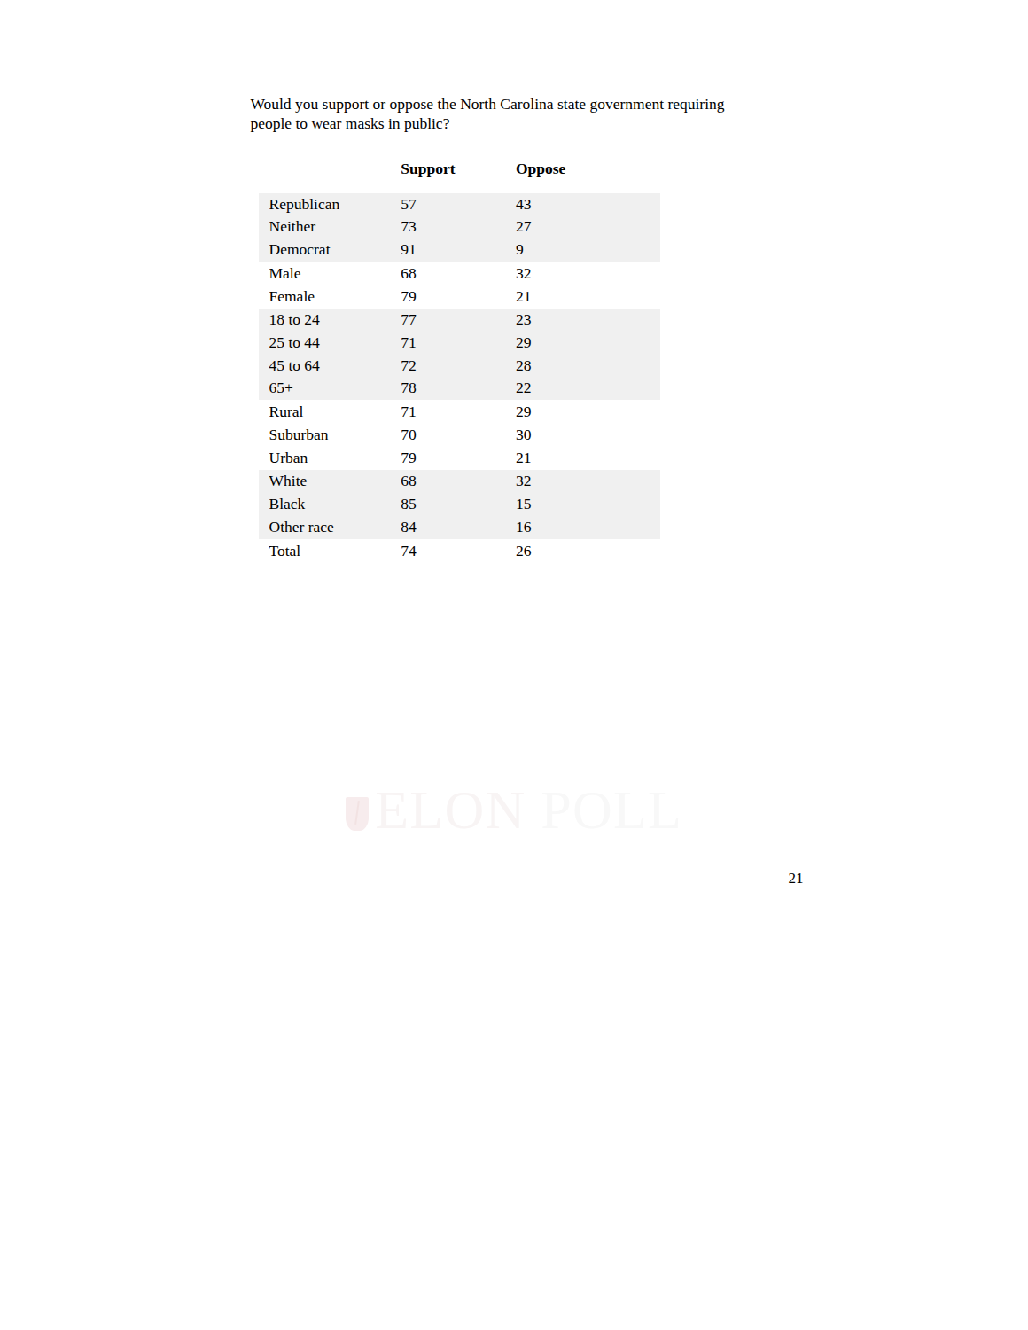Would you support or oppose the North Carolina state government requiring people to wear masks in public?
| | Support | Oppose |
| --- | --- | --- |
| Republican | 57 | 43 |
| Neither | 73 | 27 |
| Democrat | 91 | 9 |
| Male | 68 | 32 |
| Female | 79 | 21 |
| 18 to 24 | 77 | 23 |
| 25 to 44 | 71 | 29 |
| 45 to 64 | 72 | 28 |
| 65+ | 78 | 22 |
| Rural | 71 | 29 |
| Suburban | 70 | 30 |
| Urban | 79 | 21 |
| White | 68 | 32 |
| Black | 85 | 15 |
| Other race | 84 | 16 |
| Total | 74 | 26 |
ELON POLL
21